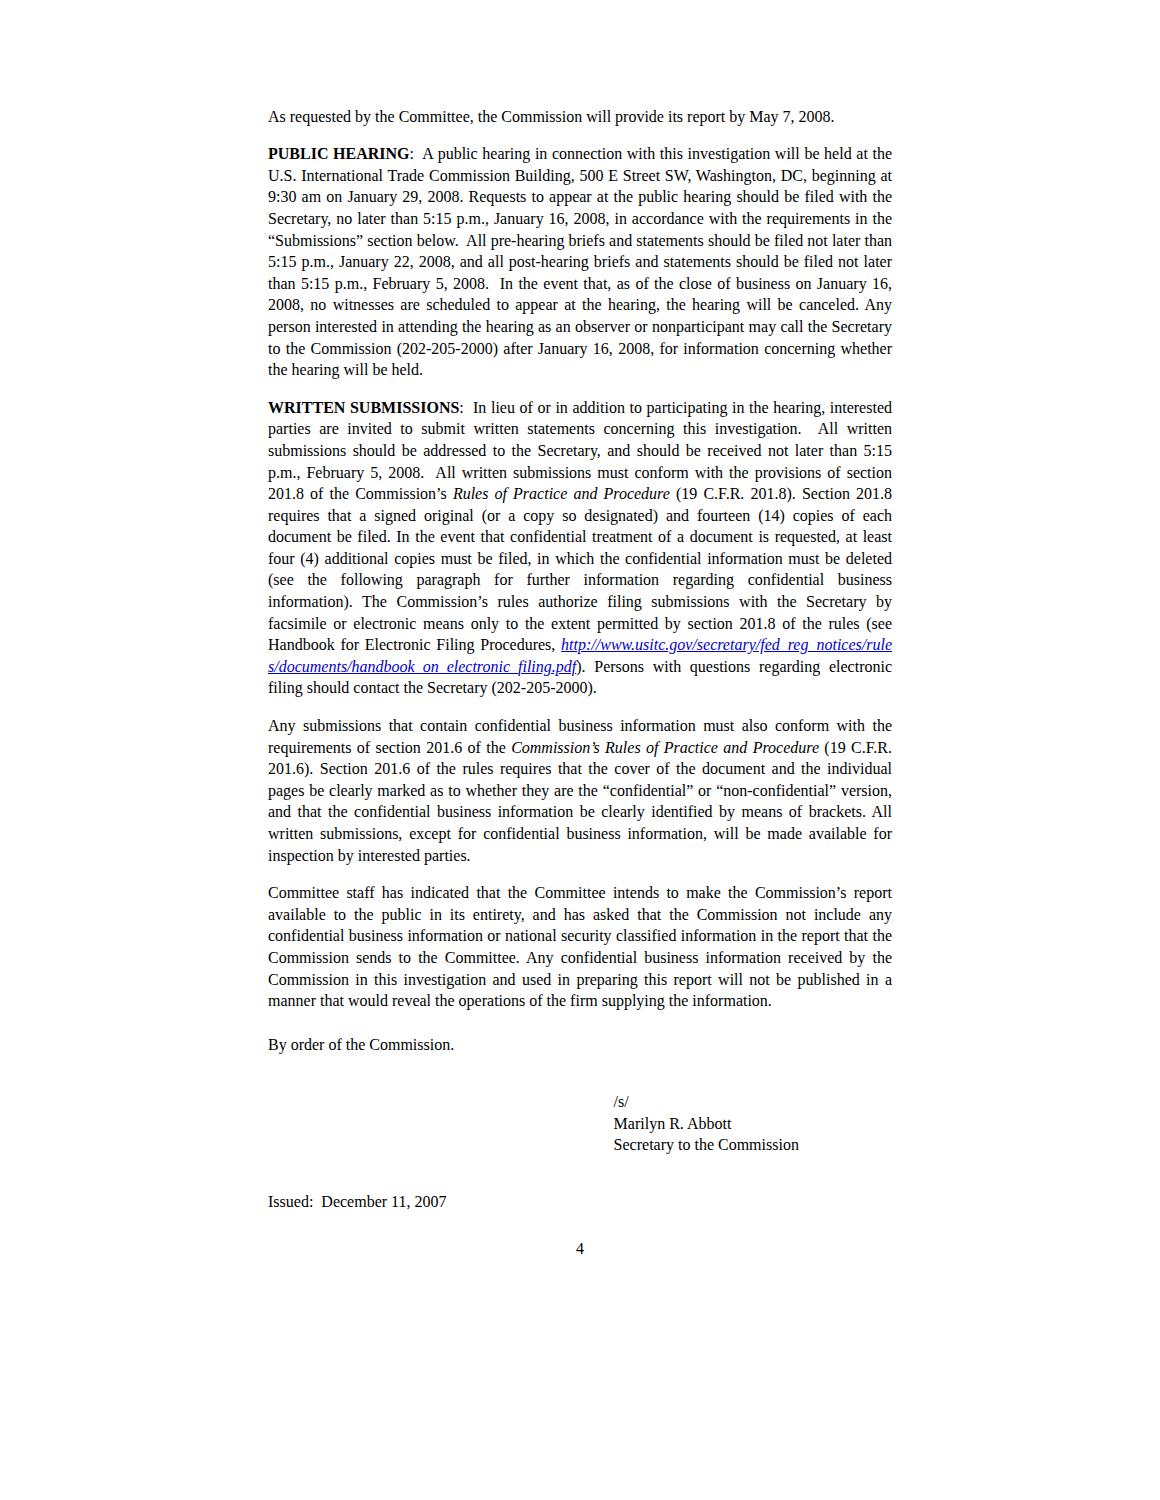As requested by the Committee, the Commission will provide its report by May 7, 2008.
PUBLIC HEARING: A public hearing in connection with this investigation will be held at the U.S. International Trade Commission Building, 500 E Street SW, Washington, DC, beginning at 9:30 am on January 29, 2008. Requests to appear at the public hearing should be filed with the Secretary, no later than 5:15 p.m., January 16, 2008, in accordance with the requirements in the “Submissions” section below. All pre-hearing briefs and statements should be filed not later than 5:15 p.m., January 22, 2008, and all post-hearing briefs and statements should be filed not later than 5:15 p.m., February 5, 2008. In the event that, as of the close of business on January 16, 2008, no witnesses are scheduled to appear at the hearing, the hearing will be canceled. Any person interested in attending the hearing as an observer or nonparticipant may call the Secretary to the Commission (202-205-2000) after January 16, 2008, for information concerning whether the hearing will be held.
WRITTEN SUBMISSIONS: In lieu of or in addition to participating in the hearing, interested parties are invited to submit written statements concerning this investigation. All written submissions should be addressed to the Secretary, and should be received not later than 5:15 p.m., February 5, 2008. All written submissions must conform with the provisions of section 201.8 of the Commission’s Rules of Practice and Procedure (19 C.F.R. 201.8). Section 201.8 requires that a signed original (or a copy so designated) and fourteen (14) copies of each document be filed. In the event that confidential treatment of a document is requested, at least four (4) additional copies must be filed, in which the confidential information must be deleted (see the following paragraph for further information regarding confidential business information). The Commission’s rules authorize filing submissions with the Secretary by facsimile or electronic means only to the extent permitted by section 201.8 of the rules (see Handbook for Electronic Filing Procedures, http://www.usitc.gov/secretary/fed_reg_notices/rules/documents/handbook_on_electronic_filing.pdf). Persons with questions regarding electronic filing should contact the Secretary (202-205-2000).
Any submissions that contain confidential business information must also conform with the requirements of section 201.6 of the Commission’s Rules of Practice and Procedure (19 C.F.R. 201.6). Section 201.6 of the rules requires that the cover of the document and the individual pages be clearly marked as to whether they are the “confidential” or “non-confidential” version, and that the confidential business information be clearly identified by means of brackets. All written submissions, except for confidential business information, will be made available for inspection by interested parties.
Committee staff has indicated that the Committee intends to make the Commission’s report available to the public in its entirety, and has asked that the Commission not include any confidential business information or national security classified information in the report that the Commission sends to the Committee. Any confidential business information received by the Commission in this investigation and used in preparing this report will not be published in a manner that would reveal the operations of the firm supplying the information.
By order of the Commission.
/s/
Marilyn R. Abbott
Secretary to the Commission
Issued: December 11, 2007
4